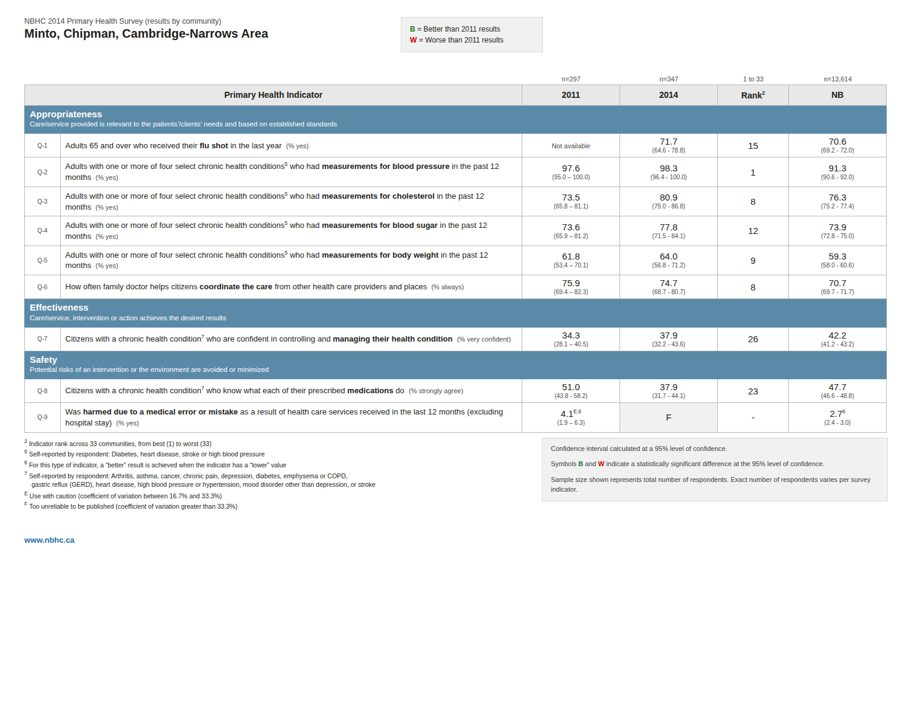NBHC 2014 Primary Health Survey (results by community)
Minto, Chipman, Cambridge-Narrows Area
B = Better than 2011 results
W = Worse than 2011 results
| | n=297 | n=347 | 1 to 33 | n=13,614 |
| Primary Health Indicator | 2011 | 2014 | Rank 2 | NB |
| --- | --- | --- | --- | --- |
| Appropriateness Care/service provided is relevant to the patients’/clients’ needs and based on established standards |
| Q-1 | Adults 65 and over who received their flu shot in the last year (% yes) | Not available | 71.7 (64.6 - 78.8) | 15 | 70.6 (69.2 - 72.0) |
| Q-2 | Adults with one or more of four select chronic health conditions 5 who had measurements for blood pressure in the past 12 months (% yes) | 97.6 (95.0 – 100.0) | 98.3 (96.4 - 100.0) | 1 | 91.3 (90.6 - 92.0) |
| Q-3 | Adults with one or more of four select chronic health conditions 5 who had measurements for cholesterol in the past 12 months (% yes) | 73.5 (65.8 – 81.1) | 80.9 (75.0 - 86.8) | 8 | 76.3 (75.2 - 77.4) |
| Q-4 | Adults with one or more of four select chronic health conditions 5 who had measurements for blood sugar in the past 12 months (% yes) | 73.6 (65.9 – 81.2) | 77.8 (71.5 - 84.1) | 12 | 73.9 (72.8 - 75.0) |
| Q-5 | Adults with one or more of four select chronic health conditions 5 who had measurements for body weight in the past 12 months (% yes) | 61.8 (53.4 – 70.1) | 64.0 (56.8 - 71.2) | 9 | 59.3 (58.0 - 60.6) |
| Q-6 | How often family doctor helps citizens coordinate the care from other health care providers and places (% always) | 75.9 (69.4 – 82.3) | 74.7 (68.7 - 80.7) | 8 | 70.7 (69.7 - 71.7) |
| Effectiveness Care/service, intervention or action achieves the desired results |
| Q-7 | Citizens with a chronic health condition 7 who are confident in controlling and managing their health condition (% very confident) | 34.3 (28.1 – 40.5) | 37.9 (32.2 - 43.6) | 26 | 42.2 (41.2 - 43.2) |
| Safety Potential risks of an intervention or the environment are avoided or minimized |
| Q-8 | Citizens with a chronic health condition 7 who know what each of their prescribed medications do (% strongly agree) | 51.0 (43.8 - 58.2) | 37.9 (31.7 - 44.1) | 23 | 47.7 (46.6 - 48.8) |
| Q-9 | Was harmed due to a medical error or mistake as a result of health care services received in the last 12 months (excluding hospital stay) (% yes) | 4.1 E,6 (1.9 – 6.3) | F | - | 2.7 6 (2.4 - 3.0) |
2 Indicator rank across 33 communities, from best (1) to worst (33)
5 Self-reported by respondent: Diabetes, heart disease, stroke or high blood pressure
6 For this type of indicator, a “better” result is achieved when the indicator has a “lower” value
7 Self-reported by respondent: Arthritis, asthma, cancer, chronic pain, depression, diabetes, emphysema or COPD,
gastric reflux (GERD), heart disease, high blood pressure or hypertension, mood disorder other than depression, or stroke
E Use with caution (coefficient of variation between 16.7% and 33.3%)
F Too unreliable to be published (coefficient of variation greater than 33.3%)
Confidence interval calculated at a 95% level of confidence.
Symbols B and W indicate a statistically significant difference at the 95% level of confidence.
Sample size shown represents total number of respondents. Exact number of respondents varies per survey indicator.
www.nbhc.ca